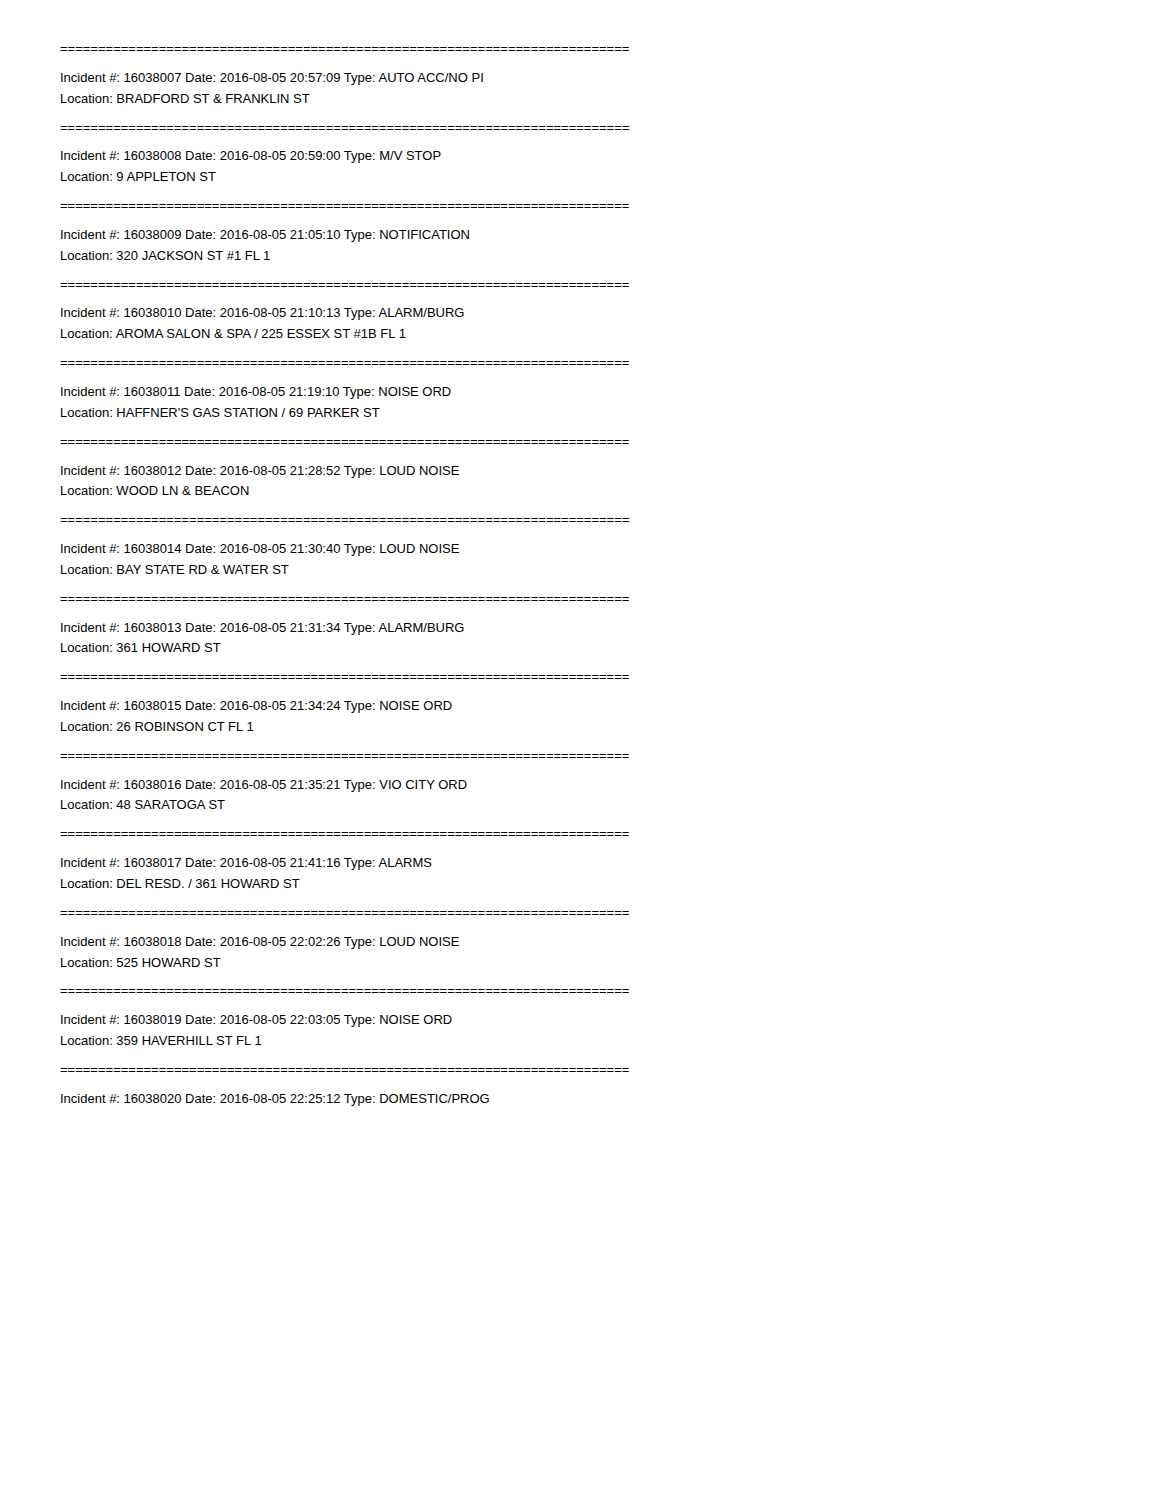===========================================================================
Incident #: 16038007 Date: 2016-08-05 20:57:09 Type: AUTO ACC/NO PI
Location: BRADFORD ST & FRANKLIN ST
===========================================================================
Incident #: 16038008 Date: 2016-08-05 20:59:00 Type: M/V STOP
Location: 9 APPLETON ST
===========================================================================
Incident #: 16038009 Date: 2016-08-05 21:05:10 Type: NOTIFICATION
Location: 320 JACKSON ST #1 FL 1
===========================================================================
Incident #: 16038010 Date: 2016-08-05 21:10:13 Type: ALARM/BURG
Location: AROMA SALON & SPA / 225 ESSEX ST #1B FL 1
===========================================================================
Incident #: 16038011 Date: 2016-08-05 21:19:10 Type: NOISE ORD
Location: HAFFNER'S GAS STATION / 69 PARKER ST
===========================================================================
Incident #: 16038012 Date: 2016-08-05 21:28:52 Type: LOUD NOISE
Location: WOOD LN & BEACON
===========================================================================
Incident #: 16038014 Date: 2016-08-05 21:30:40 Type: LOUD NOISE
Location: BAY STATE RD & WATER ST
===========================================================================
Incident #: 16038013 Date: 2016-08-05 21:31:34 Type: ALARM/BURG
Location: 361 HOWARD ST
===========================================================================
Incident #: 16038015 Date: 2016-08-05 21:34:24 Type: NOISE ORD
Location: 26 ROBINSON CT FL 1
===========================================================================
Incident #: 16038016 Date: 2016-08-05 21:35:21 Type: VIO CITY ORD
Location: 48 SARATOGA ST
===========================================================================
Incident #: 16038017 Date: 2016-08-05 21:41:16 Type: ALARMS
Location: DEL RESD. / 361 HOWARD ST
===========================================================================
Incident #: 16038018 Date: 2016-08-05 22:02:26 Type: LOUD NOISE
Location: 525 HOWARD ST
===========================================================================
Incident #: 16038019 Date: 2016-08-05 22:03:05 Type: NOISE ORD
Location: 359 HAVERHILL ST FL 1
===========================================================================
Incident #: 16038020 Date: 2016-08-05 22:25:12 Type: DOMESTIC/PROG